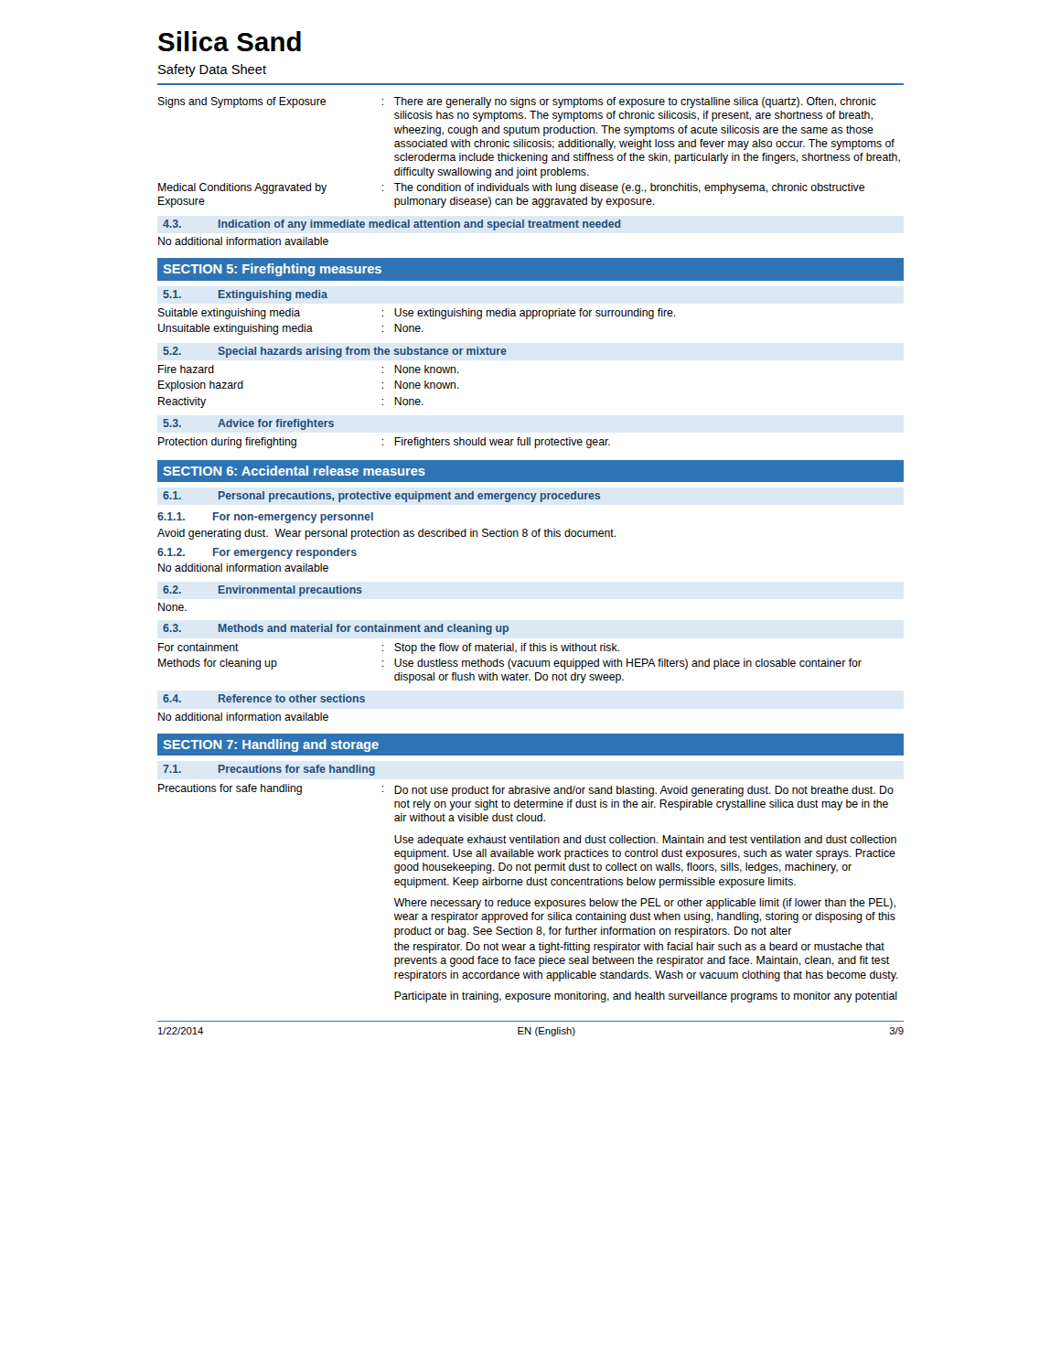Silica Sand
Safety Data Sheet
| Signs and Symptoms of Exposure | : | There are generally no signs or symptoms of exposure to crystalline silica (quartz). Often, chronic silicosis has no symptoms. The symptoms of chronic silicosis, if present, are shortness of breath, wheezing, cough and sputum production. The symptoms of acute silicosis are the same as those associated with chronic silicosis; additionally, weight loss and fever may also occur. The symptoms of scleroderma include thickening and stiffness of the skin, particularly in the fingers, shortness of breath, difficulty swallowing and joint problems. |
| Medical Conditions Aggravated by Exposure | : | The condition of individuals with lung disease (e.g., bronchitis, emphysema, chronic obstructive pulmonary disease) can be aggravated by exposure. |
4.3. Indication of any immediate medical attention and special treatment needed
No additional information available
SECTION 5: Firefighting measures
5.1. Extinguishing media
| Suitable extinguishing media | : | Use extinguishing media appropriate for surrounding fire. |
| Unsuitable extinguishing media | : | None. |
5.2. Special hazards arising from the substance or mixture
| Fire hazard | : | None known. |
| Explosion hazard | : | None known. |
| Reactivity | : | None. |
5.3. Advice for firefighters
| Protection during firefighting | : | Firefighters should wear full protective gear. |
SECTION 6: Accidental release measures
6.1. Personal precautions, protective equipment and emergency procedures
6.1.1. For non-emergency personnel
Avoid generating dust. Wear personal protection as described in Section 8 of this document.
6.1.2. For emergency responders
No additional information available
6.2. Environmental precautions
None.
6.3. Methods and material for containment and cleaning up
| For containment | : | Stop the flow of material, if this is without risk. |
| Methods for cleaning up | : | Use dustless methods (vacuum equipped with HEPA filters) and place in closable container for disposal or flush with water. Do not dry sweep. |
6.4. Reference to other sections
No additional information available
SECTION 7: Handling and storage
7.1. Precautions for safe handling
| Precautions for safe handling | : | Do not use product for abrasive and/or sand blasting. Avoid generating dust. Do not breathe dust. Do not rely on your sight to determine if dust is in the air. Respirable crystalline silica dust may be in the air without a visible dust cloud. Use adequate exhaust ventilation and dust collection. Maintain and test ventilation and dust collection equipment. Use all available work practices to control dust exposures, such as water sprays. Practice good housekeeping. Do not permit dust to collect on walls, floors, sills, ledges, machinery, or equipment. Keep airborne dust concentrations below permissible exposure limits. Where necessary to reduce exposures below the PEL or other applicable limit (if lower than the PEL), wear a respirator approved for silica containing dust when using, handling, storing or disposing of this product or bag. See Section 8, for further information on respirators. Do not alter the respirator. Do not wear a tight-fitting respirator with facial hair such as a beard or mustache that prevents a good face to face piece seal between the respirator and face. Maintain, clean, and fit test respirators in accordance with applicable standards. Wash or vacuum clothing that has become dusty. Participate in training, exposure monitoring, and health surveillance programs to monitor any potential |
1/22/2014 EN (English) 3/9